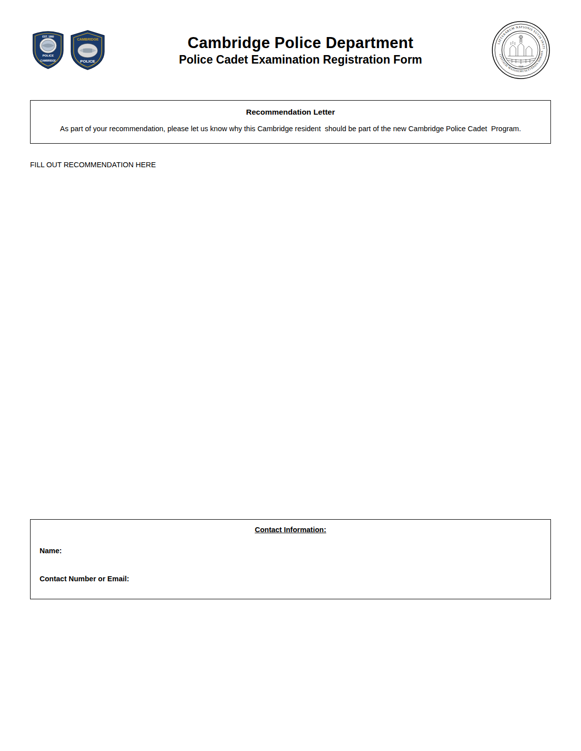EST. 1860 POLICE CAMBRIDGE
CAMBRIDGE POLICE
Cambridge Police Department
Police Cadet Examination Registration Form
LITTERARUM NATIONIS SUVIS INSTITUTA CIVITATIS MASSACHUSETTENSIS DONATA 1846
Recommendation Letter
As part of your recommendation, please let us know why this Cambridge resident should be part of the new Cambridge Police Cadet Program.
FILL OUT RECOMMENDATION HERE
Contact Information:
Name:
Contact Number or Email: